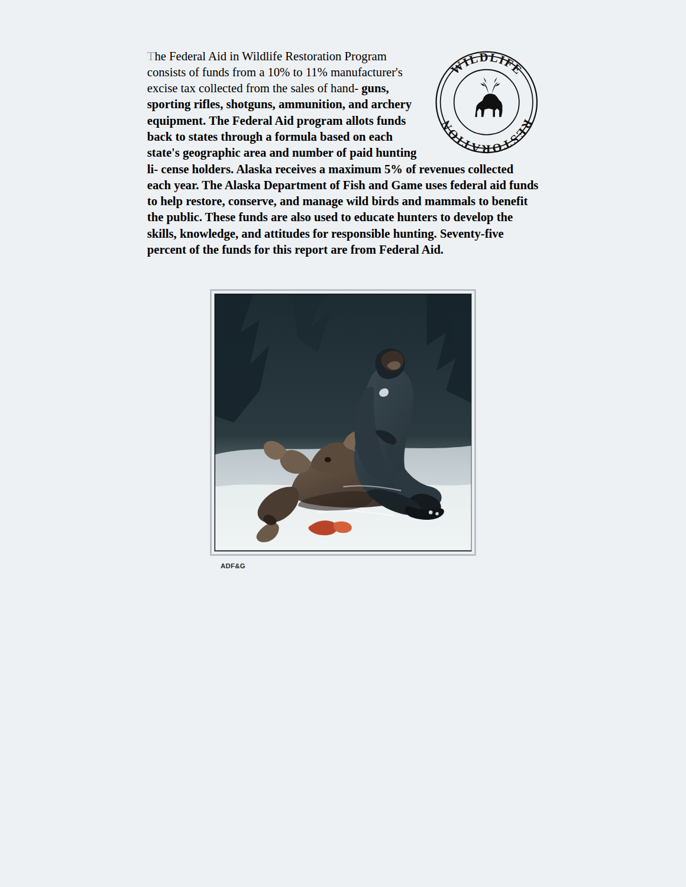WILDLIFE RESTORATION
The Federal Aid in Wildlife Restoration Program consists of funds from a 10% to 11% manufacturer's excise tax collected from the sales of hand- guns, sporting rifles, shotguns, ammunition, and archery equipment. The Federal Aid program allots funds back to states through a formula based on each state's geographic area and number of paid hunting li- cense holders. Alaska receives a maximum 5% of revenues collected each year. The Alaska Department of Fish and Game uses federal aid funds to help restore, conserve, and manage wild birds and mammals to benefit the public. These funds are also used to educate hunters to develop the skills, knowledge, and attitudes for responsible hunting. Seventy-five percent of the funds for this report are from Federal Aid.
ADF&G